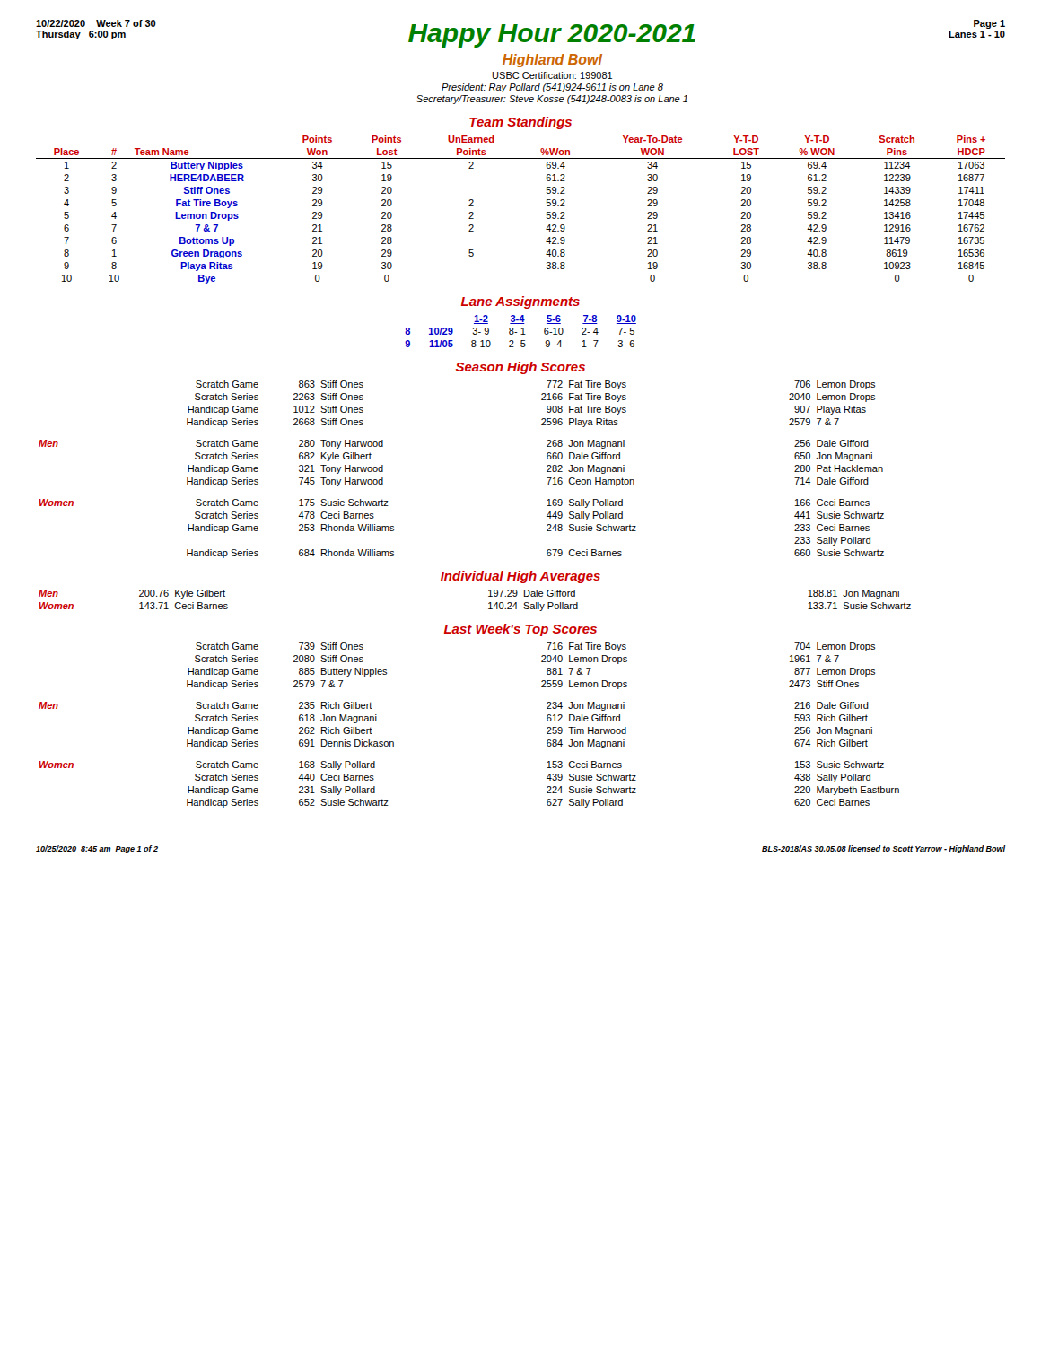10/22/2020 Week 7 of 30
Thursday 6:00 pm
Happy Hour 2020-2021
Highland Bowl
USBC Certification: 199081
President: Ray Pollard (541)924-9611 is on Lane 8
Secretary/Treasurer: Steve Kosse (541)248-0083 is on Lane 1
Page 1
Lanes 1 - 10
Team Standings
| | | | Points | Points | UnEarned | | Year-To-Date | Y-T-D | Y-T-D | Scratch | Pins + |
| --- | --- | --- | --- | --- | --- | --- | --- | --- | --- | --- | --- |
| Place | # | Team Name | Won | Lost | Points | %Won | WON | LOST | % WON | Pins | HDCP |
| 1 | 2 | Buttery Nipples | 34 | 15 | 2 | 69.4 | 34 | 15 | 69.4 | 11234 | 17063 |
| 2 | 3 | HERE4DABEER | 30 | 19 | | 61.2 | 30 | 19 | 61.2 | 12239 | 16877 |
| 3 | 9 | Stiff Ones | 29 | 20 | | 59.2 | 29 | 20 | 59.2 | 14339 | 17411 |
| 4 | 5 | Fat Tire Boys | 29 | 20 | 2 | 59.2 | 29 | 20 | 59.2 | 14258 | 17048 |
| 5 | 4 | Lemon Drops | 29 | 20 | 2 | 59.2 | 29 | 20 | 59.2 | 13416 | 17445 |
| 6 | 7 | 7 & 7 | 21 | 28 | 2 | 42.9 | 21 | 28 | 42.9 | 12916 | 16762 |
| 7 | 6 | Bottoms Up | 21 | 28 | | 42.9 | 21 | 28 | 42.9 | 11479 | 16735 |
| 8 | 1 | Green Dragons | 20 | 29 | 5 | 40.8 | 20 | 29 | 40.8 | 8619 | 16536 |
| 9 | 8 | Playa Ritas | 19 | 30 | | 38.8 | 19 | 30 | 38.8 | 10923 | 16845 |
| 10 | 10 | Bye | 0 | 0 | | | 0 | 0 | | 0 | 0 |
Lane Assignments
| | | 1-2 | 3-4 | 5-6 | 7-8 | 9-10 |
| --- | --- | --- | --- | --- | --- | --- |
| 8 | 10/29 | 3- 9 | 8- 1 | 6-10 | 2- 4 | 7- 5 |
| 9 | 11/05 | 8-10 | 2- 5 | 9- 4 | 1- 7 | 3- 6 |
Season High Scores
| | Scratch Game | 863 | Stiff Ones | 772 | Fat Tire Boys | 706 | Lemon Drops |
| | Scratch Series | 2263 | Stiff Ones | 2166 | Fat Tire Boys | 2040 | Lemon Drops |
| | Handicap Game | 1012 | Stiff Ones | 908 | Fat Tire Boys | 907 | Playa Ritas |
| | Handicap Series | 2668 | Stiff Ones | 2596 | Playa Ritas | 2579 | 7 & 7 |
| Men | Scratch Game | 280 | Tony Harwood | 268 | Jon Magnani | 256 | Dale Gifford |
| | Scratch Series | 682 | Kyle Gilbert | 660 | Dale Gifford | 650 | Jon Magnani |
| | Handicap Game | 321 | Tony Harwood | 282 | Jon Magnani | 280 | Pat Hackleman |
| | Handicap Series | 745 | Tony Harwood | 716 | Ceon Hampton | 714 | Dale Gifford |
| Women | Scratch Game | 175 | Susie Schwartz | 169 | Sally Pollard | 166 | Ceci Barnes |
| | Scratch Series | 478 | Ceci Barnes | 449 | Sally Pollard | 441 | Susie Schwartz |
| | Handicap Game | 253 | Rhonda Williams | 248 | Susie Schwartz | 233 | Ceci Barnes |
| | | | | | | 233 | Sally Pollard |
| | Handicap Series | 684 | Rhonda Williams | 679 | Ceci Barnes | 660 | Susie Schwartz |
Individual High Averages
| Men | 200.76 | Kyle Gilbert | 197.29 | Dale Gifford | 188.81 | Jon Magnani |
| Women | 143.71 | Ceci Barnes | 140.24 | Sally Pollard | 133.71 | Susie Schwartz |
Last Week's Top Scores
| | Scratch Game | 739 | Stiff Ones | 716 | Fat Tire Boys | 704 | Lemon Drops |
| | Scratch Series | 2080 | Stiff Ones | 2040 | Lemon Drops | 1961 | 7 & 7 |
| | Handicap Game | 885 | Buttery Nipples | 881 | 7 & 7 | 877 | Lemon Drops |
| | Handicap Series | 2579 | 7 & 7 | 2559 | Lemon Drops | 2473 | Stiff Ones |
| Men | Scratch Game | 235 | Rich Gilbert | 234 | Jon Magnani | 216 | Dale Gifford |
| | Scratch Series | 618 | Jon Magnani | 612 | Dale Gifford | 593 | Rich Gilbert |
| | Handicap Game | 262 | Rich Gilbert | 259 | Tim Harwood | 256 | Jon Magnani |
| | Handicap Series | 691 | Dennis Dickason | 684 | Jon Magnani | 674 | Rich Gilbert |
| Women | Scratch Game | 168 | Sally Pollard | 153 | Ceci Barnes | 153 | Susie Schwartz |
| | Scratch Series | 440 | Ceci Barnes | 439 | Susie Schwartz | 438 | Sally Pollard |
| | Handicap Game | 231 | Sally Pollard | 224 | Susie Schwartz | 220 | Marybeth Eastburn |
| | Handicap Series | 652 | Susie Schwartz | 627 | Sally Pollard | 620 | Ceci Barnes |
10/25/2020 8:45 am Page 1 of 2
BLS-2018/AS 30.05.08 licensed to Scott Yarrow - Highland Bowl